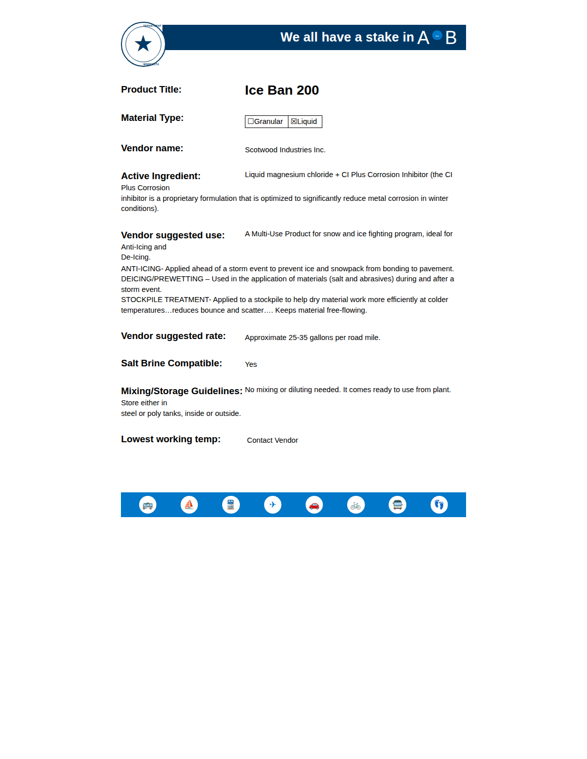We all have a stake in A ↔ B
★
MINNESOTA DEPARTMENT OF TRANSPORTATION
Product Title:
Ice Ban 200
Material Type:
| ☐ Granular | ☒ Liquid |
Vendor name:
Scotwood Industries Inc.
Active Ingredient: Liquid magnesium chloride + CI Plus Corrosion Inhibitor (the CI Plus Corrosion inhibitor is a proprietary formulation that is optimized to significantly reduce metal corrosion in winter conditions).
Vendor suggested use: A Multi-Use Product for snow and ice fighting program, ideal for Anti-Icing and De-Icing.
ANTI-ICING- Applied ahead of a storm event to prevent ice and snowpack from bonding to pavement.
DEICING/PREWETTING – Used in the application of materials (salt and abrasives) during and after a storm event.
STOCKPILE TREATMENT- Applied to a stockpile to help dry material work more efficiently at colder
temperatures…reduces bounce and scatter…. Keeps material free-flowing.
Vendor suggested rate:
Approximate 25-35 gallons per road mile.
Salt Brine Compatible:
Yes
Mixing/Storage Guidelines: No mixing or diluting needed. It comes ready to use from plant. Store either in steel or poly tanks, inside or outside.
Lowest working temp:
Contact Vendor
🚌
⛵
🚆
✈
🚗
🚲
🚍
👣